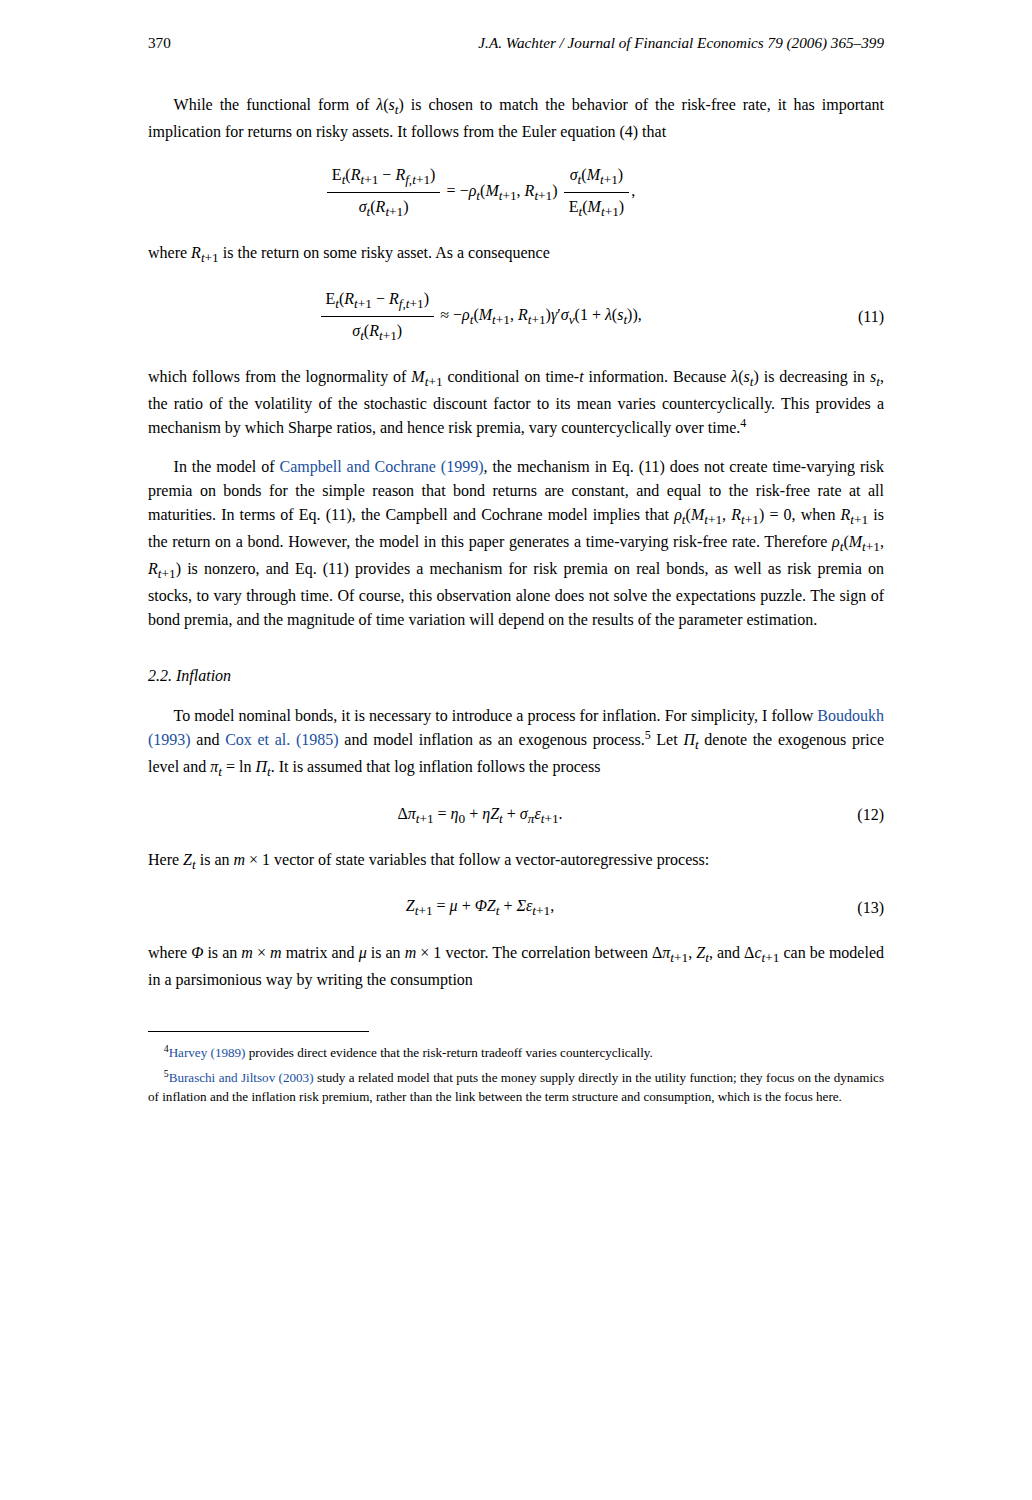370 J.A. Wachter / Journal of Financial Economics 79 (2006) 365–399
While the functional form of λ(st) is chosen to match the behavior of the risk-free rate, it has important implication for returns on risky assets. It follows from the Euler equation (4) that
Et(Rt+1 − Rf,t+1) σt(Rt+1) = −ρt(Mt+1, Rt+1) σt(Mt+1) Et(Mt+1) ,
where Rt+1 is the return on some risky asset. As a consequence
Et(Rt+1 − Rf,t+1) σt(Rt+1) ≈ −ρt(Mt+1, Rt+1)γ′σv(1 + λ(st)),
(11)
which follows from the lognormality of Mt+1 conditional on time-t information. Because λ(st) is decreasing in st, the ratio of the volatility of the stochastic discount factor to its mean varies countercyclically. This provides a mechanism by which Sharpe ratios, and hence risk premia, vary countercyclically over time.4
In the model of Campbell and Cochrane (1999), the mechanism in Eq. (11) does not create time-varying risk premia on bonds for the simple reason that bond returns are constant, and equal to the risk-free rate at all maturities. In terms of Eq. (11), the Campbell and Cochrane model implies that ρt(Mt+1, Rt+1) = 0, when Rt+1 is the return on a bond. However, the model in this paper generates a time-varying risk-free rate. Therefore ρt(Mt+1, Rt+1) is nonzero, and Eq. (11) provides a mechanism for risk premia on real bonds, as well as risk premia on stocks, to vary through time. Of course, this observation alone does not solve the expectations puzzle. The sign of bond premia, and the magnitude of time variation will depend on the results of the parameter estimation.
2.2. Inflation
To model nominal bonds, it is necessary to introduce a process for inflation. For simplicity, I follow Boudoukh (1993) and Cox et al. (1985) and model inflation as an exogenous process.5 Let Πt denote the exogenous price level and πt = ln Πt. It is assumed that log inflation follows the process
Δπt+1 = η0 + ηZt + σπ εt+1.
(12)
Here Zt is an m × 1 vector of state variables that follow a vector-autoregressive process:
Zt+1 = μ + ΦZt + Σεt+1,
(13)
where Φ is an m × m matrix and μ is an m × 1 vector. The correlation between Δπt+1, Zt, and Δct+1 can be modeled in a parsimonious way by writing the consumption
4Harvey (1989) provides direct evidence that the risk-return tradeoff varies countercyclically.
5Buraschi and Jiltsov (2003) study a related model that puts the money supply directly in the utility function; they focus on the dynamics of inflation and the inflation risk premium, rather than the link between the term structure and consumption, which is the focus here.